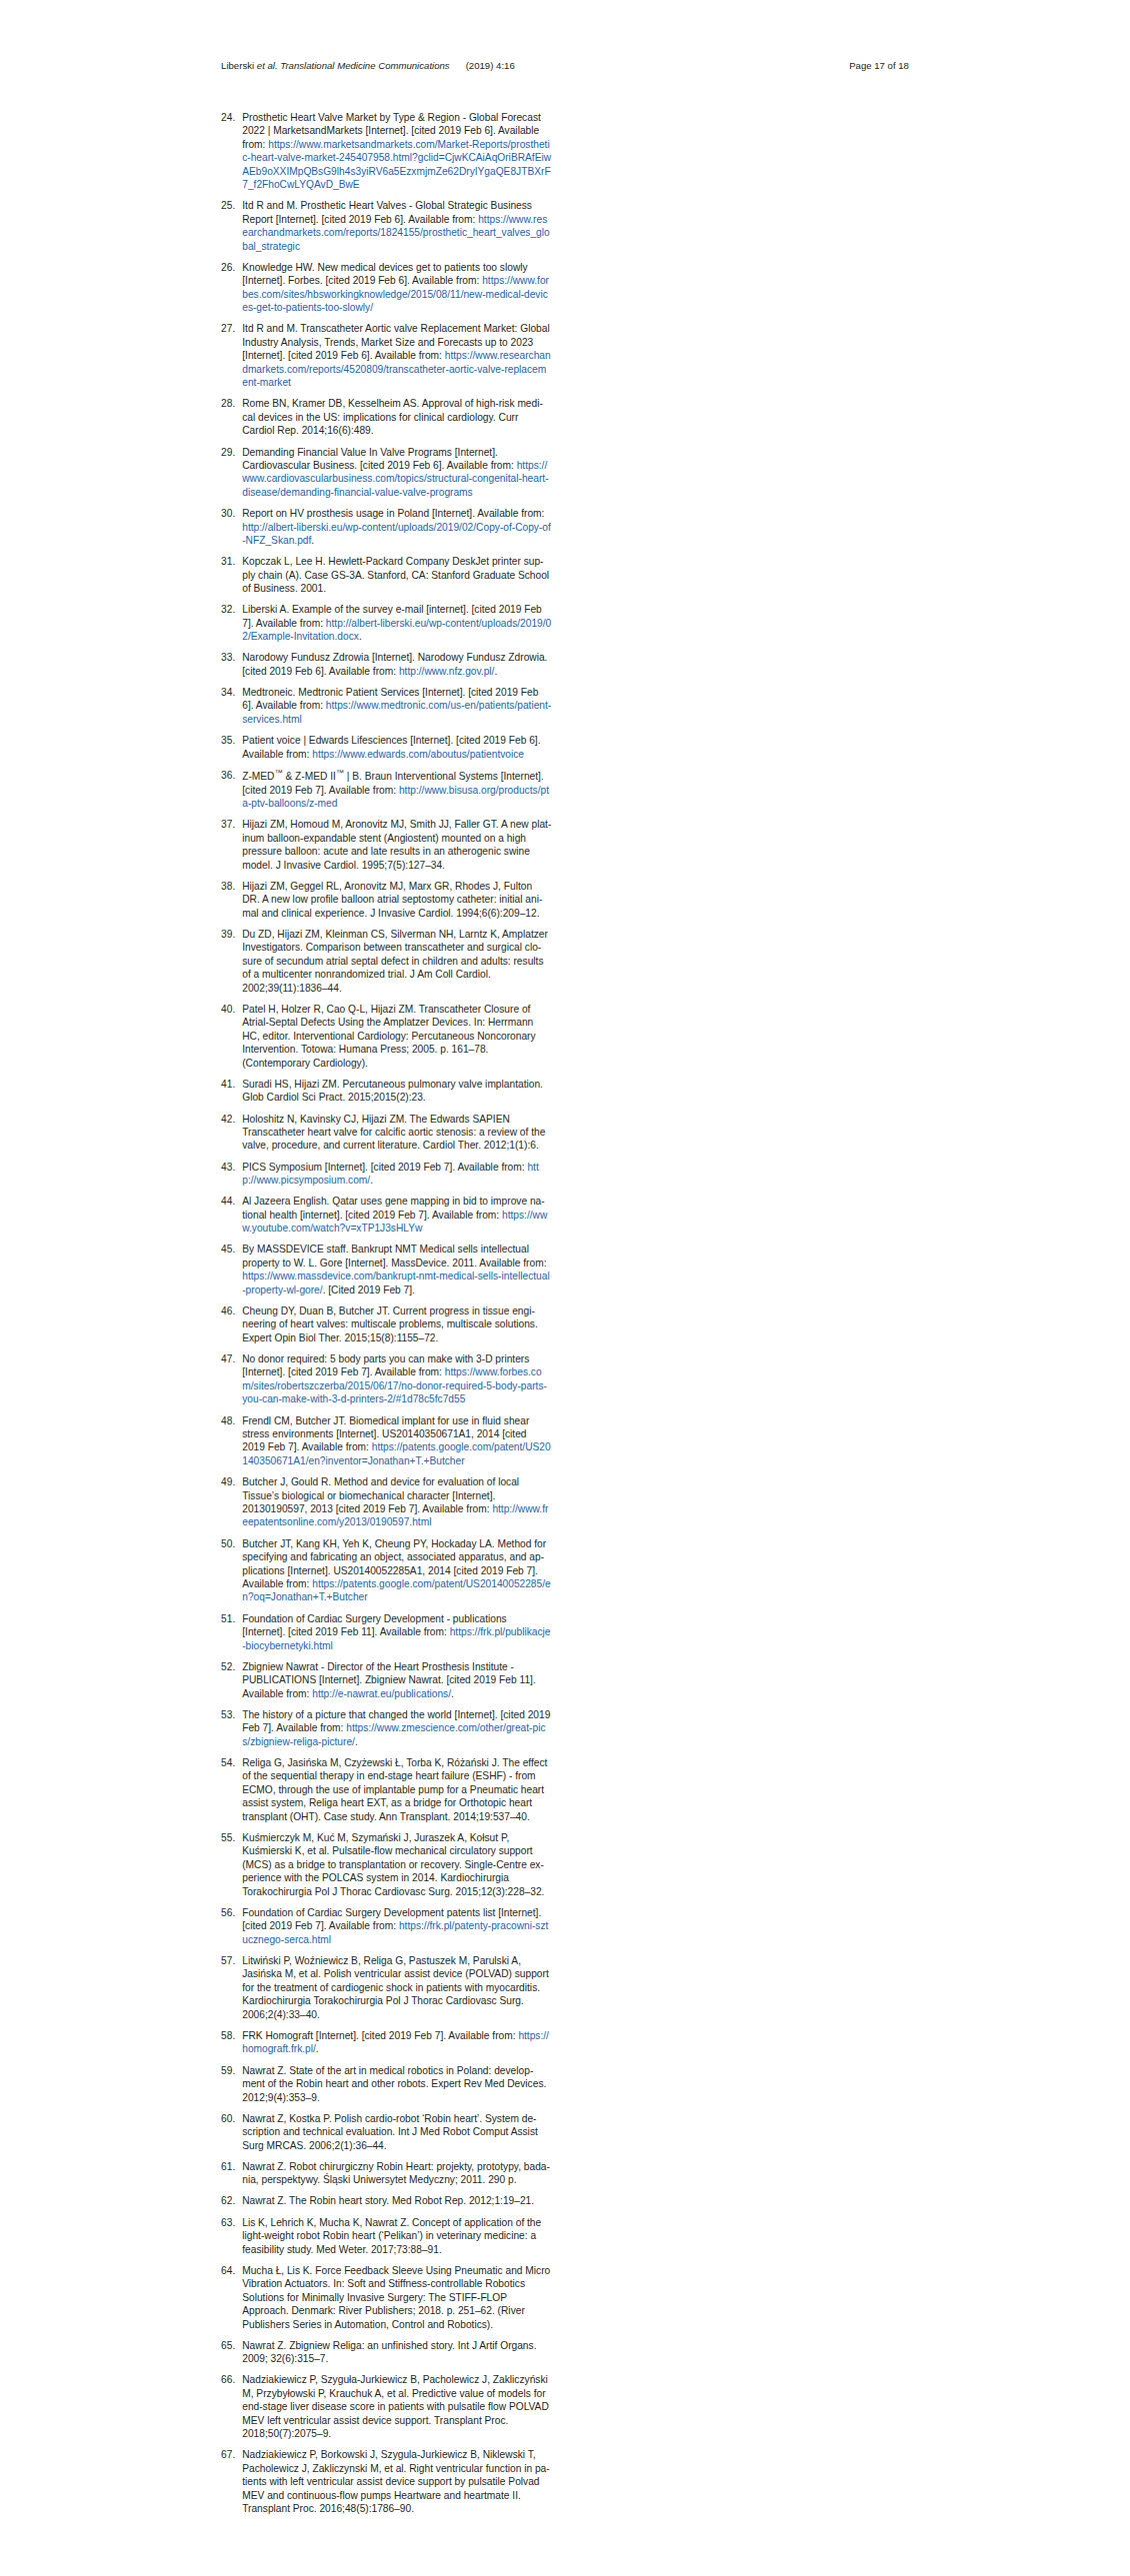Liberski et al. Translational Medicine Communications (2019) 4:16
Page 17 of 18
Prosthetic Heart Valve Market by Type & Region - Global Forecast 2022 | MarketsandMarkets [Internet]. [cited 2019 Feb 6]. Available from: https://www.marketsandmarkets.com/Market-Reports/prosthetic-heart-valve-market-245407958.html?gclid=CjwKCAiAqOriBRAfEiwAEb9oXXIMpQBsG9lh4s3yiRV6a5EzxmjmZe62DryIYgaQE8JTBXrF7_f2FhoCwLYQAvD_BwE
Itd R and M. Prosthetic Heart Valves - Global Strategic Business Report [Internet]. [cited 2019 Feb 6]. Available from: https://www.researchandmarkets.com/reports/1824155/prosthetic_heart_valves_global_strategic
Knowledge HW. New medical devices get to patients too slowly [Internet]. Forbes. [cited 2019 Feb 6]. Available from: https://www.forbes.com/sites/hbsworkingknowledge/2015/08/11/new-medical-devices-get-to-patients-too-slowly/
Itd R and M. Transcatheter Aortic valve Replacement Market: Global Industry Analysis, Trends, Market Size and Forecasts up to 2023 [Internet]. [cited 2019 Feb 6]. Available from: https://www.researchandmarkets.com/reports/4520809/transcatheter-aortic-valve-replacement-market
Rome BN, Kramer DB, Kesselheim AS. Approval of high-risk medical devices in the US: implications for clinical cardiology. Curr Cardiol Rep. 2014;16(6):489.
Demanding Financial Value In Valve Programs [Internet]. Cardiovascular Business. [cited 2019 Feb 6]. Available from: https://www.cardiovascularbusiness.com/topics/structural-congenital-heart-disease/demanding-financial-value-valve-programs
Report on HV prosthesis usage in Poland [Internet]. Available from: http://albert-liberski.eu/wp-content/uploads/2019/02/Copy-of-Copy-of-NFZ_Skan.pdf.
Kopczak L, Lee H. Hewlett-Packard Company DeskJet printer supply chain (A). Case GS-3A. Stanford, CA: Stanford Graduate School of Business. 2001.
Liberski A. Example of the survey e-mail [internet]. [cited 2019 Feb 7]. Available from: http://albert-liberski.eu/wp-content/uploads/2019/02/Example-Invitation.docx.
Narodowy Fundusz Zdrowia [Internet]. Narodowy Fundusz Zdrowia. [cited 2019 Feb 6]. Available from: http://www.nfz.gov.pl/.
Medtroneic. Medtronic Patient Services [Internet]. [cited 2019 Feb 6]. Available from: https://www.medtronic.com/us-en/patients/patient-services.html
Patient voice | Edwards Lifesciences [Internet]. [cited 2019 Feb 6]. Available from: https://www.edwards.com/aboutus/patientvoice
Z-MED™ & Z-MED II™ | B. Braun Interventional Systems [Internet]. [cited 2019 Feb 7]. Available from: http://www.bisusa.org/products/pta-ptv-balloons/z-med
Hijazi ZM, Homoud M, Aronovitz MJ, Smith JJ, Faller GT. A new platinum balloon-expandable stent (Angiostent) mounted on a high pressure balloon: acute and late results in an atherogenic swine model. J Invasive Cardiol. 1995;7(5):127–34.
Hijazi ZM, Geggel RL, Aronovitz MJ, Marx GR, Rhodes J, Fulton DR. A new low profile balloon atrial septostomy catheter: initial animal and clinical experience. J Invasive Cardiol. 1994;6(6):209–12.
Du ZD, Hijazi ZM, Kleinman CS, Silverman NH, Larntz K, Amplatzer Investigators. Comparison between transcatheter and surgical closure of secundum atrial septal defect in children and adults: results of a multicenter nonrandomized trial. J Am Coll Cardiol. 2002;39(11):1836–44.
Patel H, Holzer R, Cao Q-L, Hijazi ZM. Transcatheter Closure of Atrial-Septal Defects Using the Amplatzer Devices. In: Herrmann HC, editor. Interventional Cardiology: Percutaneous Noncoronary Intervention. Totowa: Humana Press; 2005. p. 161–78. (Contemporary Cardiology).
Suradi HS, Hijazi ZM. Percutaneous pulmonary valve implantation. Glob Cardiol Sci Pract. 2015;2015(2):23.
Holoshitz N, Kavinsky CJ, Hijazi ZM. The Edwards SAPIEN Transcatheter heart valve for calcific aortic stenosis: a review of the valve, procedure, and current literature. Cardiol Ther. 2012;1(1):6.
PICS Symposium [Internet]. [cited 2019 Feb 7]. Available from: http://www.picsymposium.com/.
Al Jazeera English. Qatar uses gene mapping in bid to improve national health [internet]. [cited 2019 Feb 7]. Available from: https://www.youtube.com/watch?v=xTP1J3sHLYw
By MASSDEVICE staff. Bankrupt NMT Medical sells intellectual property to W. L. Gore [Internet]. MassDevice. 2011. Available from: https://www.massdevice.com/bankrupt-nmt-medical-sells-intellectual-property-wl-gore/. [Cited 2019 Feb 7].
Cheung DY, Duan B, Butcher JT. Current progress in tissue engineering of heart valves: multiscale problems, multiscale solutions. Expert Opin Biol Ther. 2015;15(8):1155–72.
No donor required: 5 body parts you can make with 3-D printers [Internet]. [cited 2019 Feb 7]. Available from: https://www.forbes.com/sites/robertszczerba/2015/06/17/no-donor-required-5-body-parts-you-can-make-with-3-d-printers-2/#1d78c5fc7d55
Frendl CM, Butcher JT. Biomedical implant for use in fluid shear stress environments [Internet]. US20140350671A1, 2014 [cited 2019 Feb 7]. Available from: https://patents.google.com/patent/US20140350671A1/en?inventor=Jonathan+T.+Butcher
Butcher J, Gould R. Method and device for evaluation of local Tissue’s biological or biomechanical character [Internet]. 20130190597, 2013 [cited 2019 Feb 7]. Available from: http://www.freepatentsonline.com/y2013/0190597.html
Butcher JT, Kang KH, Yeh K, Cheung PY, Hockaday LA. Method for specifying and fabricating an object, associated apparatus, and applications [Internet]. US20140052285A1, 2014 [cited 2019 Feb 7]. Available from: https://patents.google.com/patent/US20140052285/en?oq=Jonathan+T.+Butcher
Foundation of Cardiac Surgery Development - publications [Internet]. [cited 2019 Feb 11]. Available from: https://frk.pl/publikacje-biocybernetyki.html
Zbigniew Nawrat - Director of the Heart Prosthesis Institute - PUBLICATIONS [Internet]. Zbigniew Nawrat. [cited 2019 Feb 11]. Available from: http://e-nawrat.eu/publications/.
The history of a picture that changed the world [Internet]. [cited 2019 Feb 7]. Available from: https://www.zmescience.com/other/great-pics/zbigniew-religa-picture/.
Religa G, Jasińska M, Czyżewski Ł, Torba K, Różański J. The effect of the sequential therapy in end-stage heart failure (ESHF) - from ECMO, through the use of implantable pump for a Pneumatic heart assist system, Religa heart EXT, as a bridge for Orthotopic heart transplant (OHT). Case study. Ann Transplant. 2014;19:537–40.
Kuśmierczyk M, Kuć M, Szymański J, Juraszek A, Kołsut P, Kuśmierski K, et al. Pulsatile-flow mechanical circulatory support (MCS) as a bridge to transplantation or recovery. Single-Centre experience with the POLCAS system in 2014. Kardiochirurgia Torakochirurgia Pol J Thorac Cardiovasc Surg. 2015;12(3):228–32.
Foundation of Cardiac Surgery Development patents list [Internet]. [cited 2019 Feb 7]. Available from: https://frk.pl/patenty-pracowni-sztucznego-serca.html
Litwiński P, Woźniewicz B, Religa G, Pastuszek M, Parulski A, Jasińska M, et al. Polish ventricular assist device (POLVAD) support for the treatment of cardiogenic shock in patients with myocarditis. Kardiochirurgia Torakochirurgia Pol J Thorac Cardiovasc Surg. 2006;2(4):33–40.
FRK Homograft [Internet]. [cited 2019 Feb 7]. Available from: https://homograft.frk.pl/.
Nawrat Z. State of the art in medical robotics in Poland: development of the Robin heart and other robots. Expert Rev Med Devices. 2012;9(4):353–9.
Nawrat Z, Kostka P. Polish cardio-robot ‘Robin heart’. System description and technical evaluation. Int J Med Robot Comput Assist Surg MRCAS. 2006;2(1):36–44.
Nawrat Z. Robot chirurgiczny Robin Heart: projekty, prototypy, badania, perspektywy. Śląski Uniwersytet Medyczny; 2011. 290 p.
Nawrat Z. The Robin heart story. Med Robot Rep. 2012;1:19–21.
Lis K, Lehrich K, Mucha K, Nawrat Z. Concept of application of the light-weight robot Robin heart (‘Pelikan’) in veterinary medicine: a feasibility study. Med Weter. 2017;73:88–91.
Mucha Ł, Lis K. Force Feedback Sleeve Using Pneumatic and Micro Vibration Actuators. In: Soft and Stiffness-controllable Robotics Solutions for Minimally Invasive Surgery: The STIFF-FLOP Approach. Denmark: River Publishers; 2018. p. 251–62. (River Publishers Series in Automation, Control and Robotics).
Nawrat Z. Zbigniew Religa: an unfinished story. Int J Artif Organs. 2009; 32(6):315–7.
Nadziakiewicz P, Szyguła-Jurkiewicz B, Pacholewicz J, Zakliczyński M, Przybyłowski P, Krauchuk A, et al. Predictive value of models for end-stage liver disease score in patients with pulsatile flow POLVAD MEV left ventricular assist device support. Transplant Proc. 2018;50(7):2075–9.
Nadziakiewicz P, Borkowski J, Szygula-Jurkiewicz B, Niklewski T, Pacholewicz J, Zakliczynski M, et al. Right ventricular function in patients with left ventricular assist device support by pulsatile Polvad MEV and continuous-flow pumps Heartware and heartmate II. Transplant Proc. 2016;48(5):1786–90.